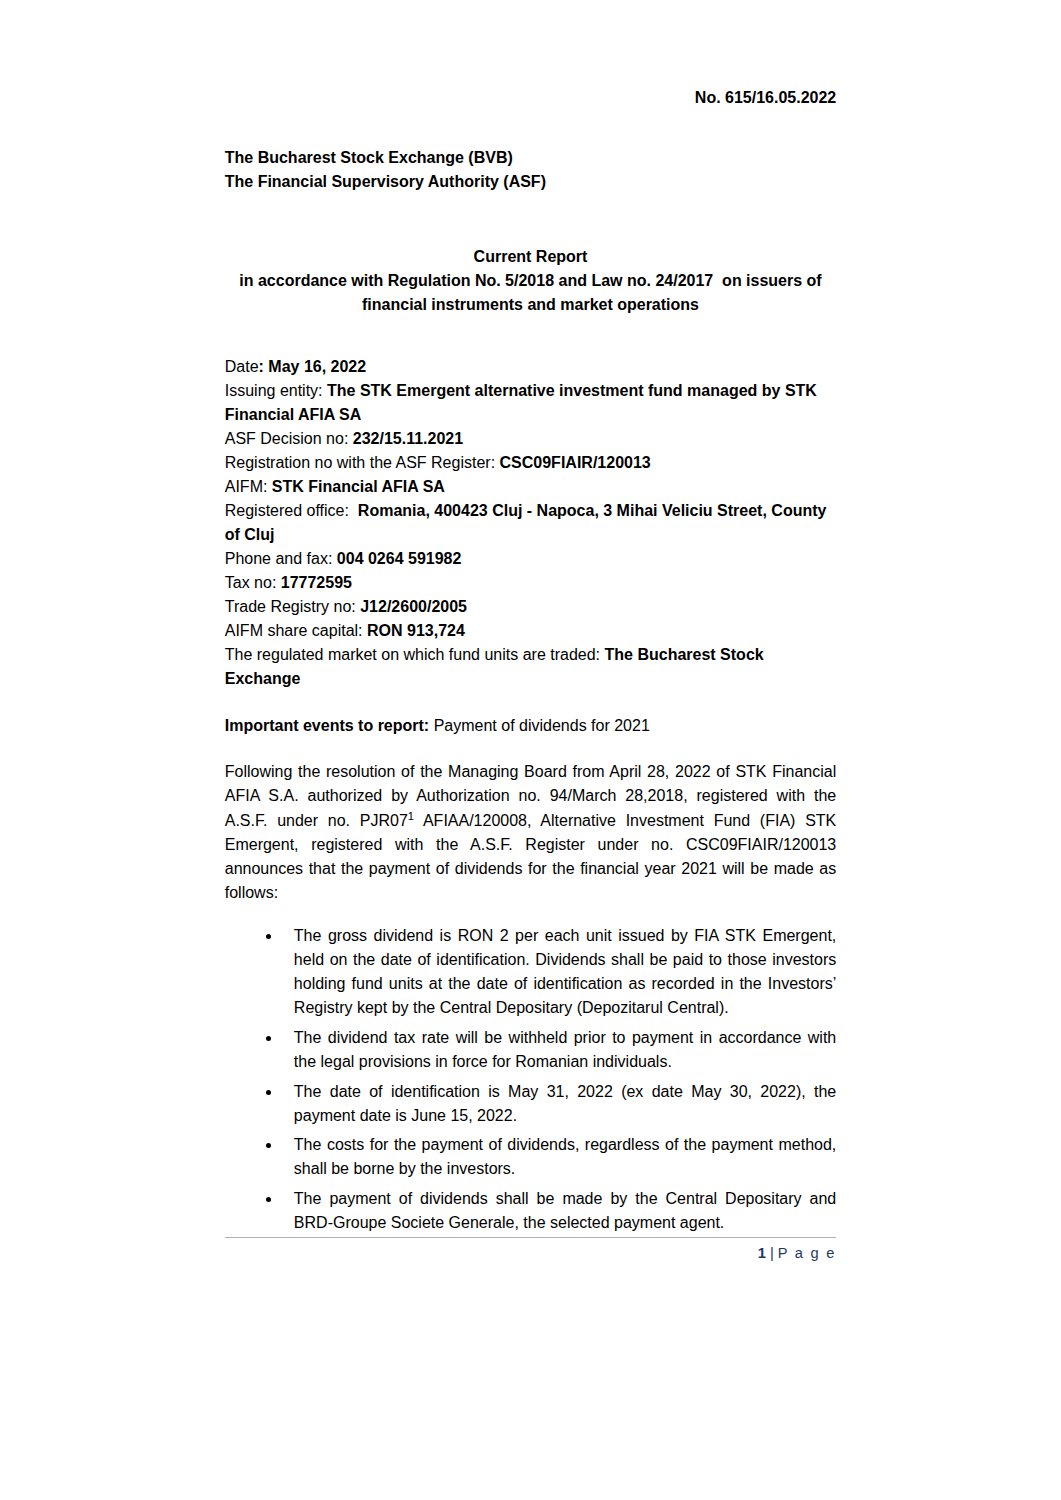No. 615/16.05.2022
The Bucharest Stock Exchange (BVB)
The Financial Supervisory Authority (ASF)
Current Report
in accordance with Regulation No. 5/2018 and Law no. 24/2017 on issuers of financial instruments and market operations
Date: May 16, 2022
Issuing entity: The STK Emergent alternative investment fund managed by STK Financial AFIA SA
ASF Decision no: 232/15.11.2021
Registration no with the ASF Register: CSC09FIAIR/120013
AIFM: STK Financial AFIA SA
Registered office: Romania, 400423 Cluj - Napoca, 3 Mihai Veliciu Street, County of Cluj
Phone and fax: 004 0264 591982
Tax no: 17772595
Trade Registry no: J12/2600/2005
AIFM share capital: RON 913,724
The regulated market on which fund units are traded: The Bucharest Stock Exchange
Important events to report: Payment of dividends for 2021
Following the resolution of the Managing Board from April 28, 2022 of STK Financial AFIA S.A. authorized by Authorization no. 94/March 28,2018, registered with the A.S.F. under no. PJR071 AFIAA/120008, Alternative Investment Fund (FIA) STK Emergent, registered with the A.S.F. Register under no. CSC09FIAIR/120013 announces that the payment of dividends for the financial year 2021 will be made as follows:
The gross dividend is RON 2 per each unit issued by FIA STK Emergent, held on the date of identification. Dividends shall be paid to those investors holding fund units at the date of identification as recorded in the Investors’ Registry kept by the Central Depositary (Depozitarul Central).
The dividend tax rate will be withheld prior to payment in accordance with the legal provisions in force for Romanian individuals.
The date of identification is May 31, 2022 (ex date May 30, 2022), the payment date is June 15, 2022.
The costs for the payment of dividends, regardless of the payment method, shall be borne by the investors.
The payment of dividends shall be made by the Central Depositary and BRD-Groupe Societe Generale, the selected payment agent.
1 | P a g e